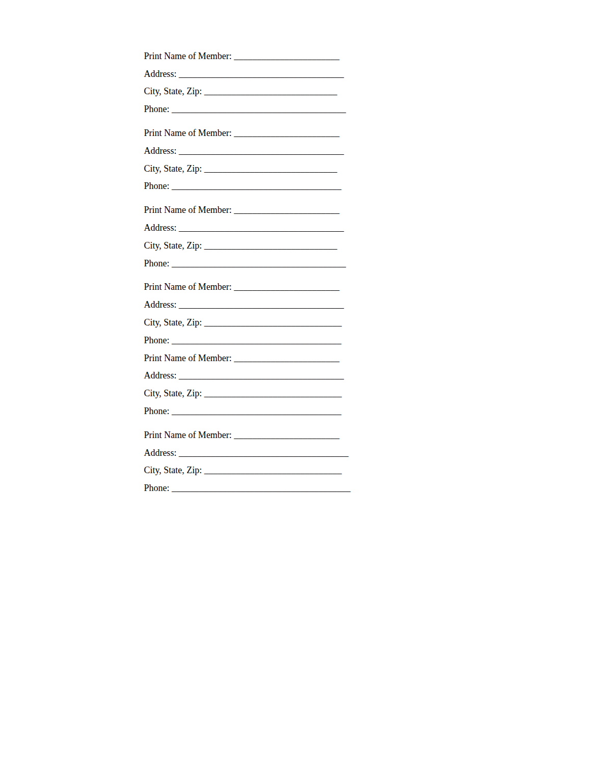Print Name of Member: _______________________
Address: ____________________________________
City, State, Zip: _____________________________
Phone: ______________________________________
Print Name of Member: _______________________
Address: ____________________________________
City, State, Zip: _____________________________
Phone: _____________________________________
Print Name of Member: _______________________
Address: ____________________________________
City, State, Zip: _____________________________
Phone: ______________________________________
Print Name of Member: _______________________
Address: ____________________________________
City, State, Zip: ______________________________
Phone: _____________________________________
Print Name of Member: _______________________
Address: ____________________________________
City, State, Zip: ______________________________
Phone: _____________________________________
Print Name of Member: _______________________
Address: _____________________________________
City, State, Zip: ______________________________
Phone: _______________________________________